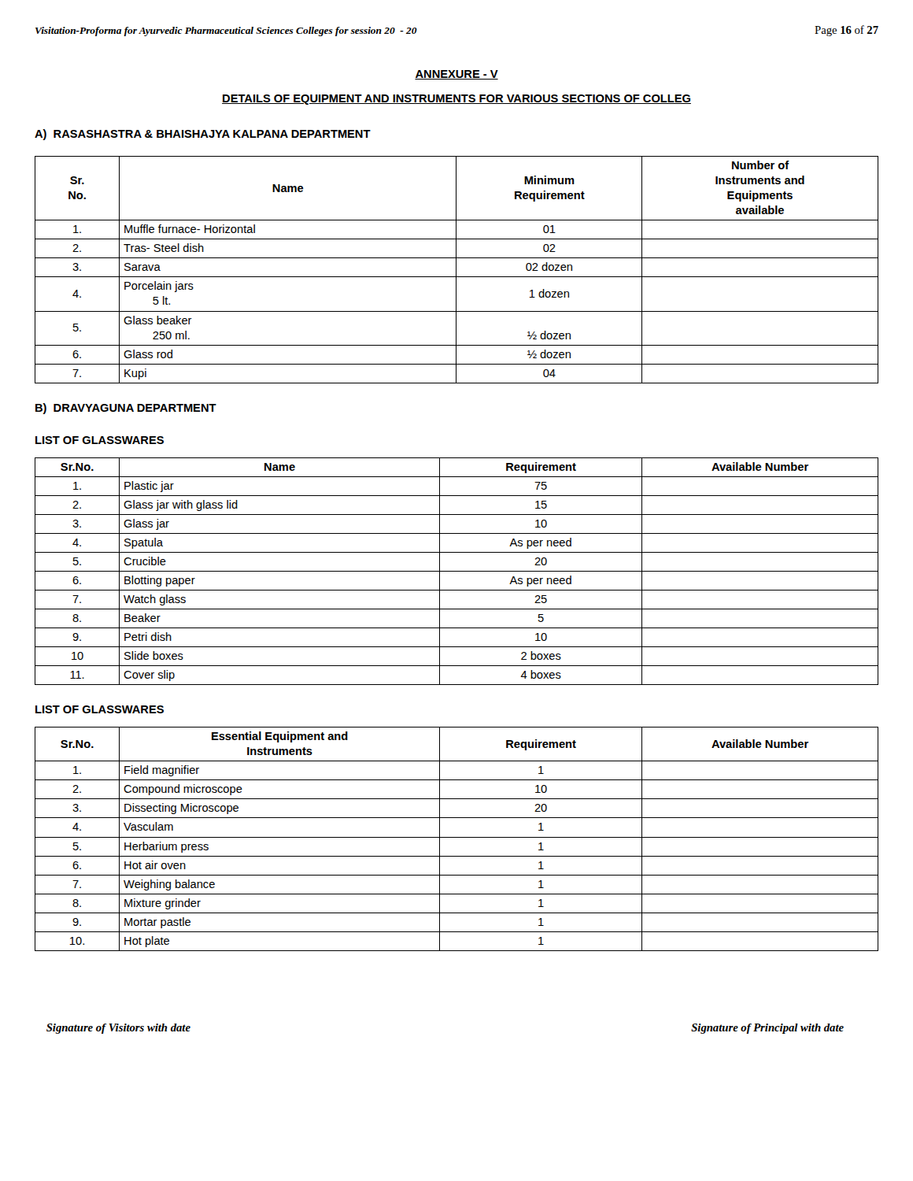Visitation-Proforma for Ayurvedic Pharmaceutical Sciences Colleges for session 20 - 20
Page 16 of 27
ANNEXURE - V
DETAILS OF EQUIPMENT AND INSTRUMENTS FOR VARIOUS SECTIONS OF COLLEG
A) RASASHASTRA & BHAISHAJYA KALPANA DEPARTMENT
| Sr. No. | Name | Minimum Requirement | Number of Instruments and Equipments available |
| --- | --- | --- | --- |
| 1. | Muffle furnace- Horizontal | 01 | |
| 2. | Tras- Steel dish | 02 | |
| 3. | Sarava | 02 dozen | |
| 4. | Porcelain jars 5 lt. | 1 dozen | |
| 5. | Glass beaker 250 ml. | ½ dozen | |
| 6. | Glass rod | ½ dozen | |
| 7. | Kupi | 04 | |
B) DRAVYAGUNA DEPARTMENT
LIST OF GLASSWARES
| Sr.No. | Name | Requirement | Available Number |
| --- | --- | --- | --- |
| 1. | Plastic jar | 75 | |
| 2. | Glass jar with glass lid | 15 | |
| 3. | Glass jar | 10 | |
| 4. | Spatula | As per need | |
| 5. | Crucible | 20 | |
| 6. | Blotting paper | As per need | |
| 7. | Watch glass | 25 | |
| 8. | Beaker | 5 | |
| 9. | Petri dish | 10 | |
| 10 | Slide boxes | 2 boxes | |
| 11. | Cover slip | 4 boxes | |
LIST OF GLASSWARES
| Sr.No. | Essential Equipment and Instruments | Requirement | Available Number |
| --- | --- | --- | --- |
| 1. | Field magnifier | 1 | |
| 2. | Compound microscope | 10 | |
| 3. | Dissecting Microscope | 20 | |
| 4. | Vasculam | 1 | |
| 5. | Herbarium press | 1 | |
| 6. | Hot air oven | 1 | |
| 7. | Weighing balance | 1 | |
| 8. | Mixture grinder | 1 | |
| 9. | Mortar pastle | 1 | |
| 10. | Hot plate | 1 | |
Signature of Visitors with date
Signature of Principal with date